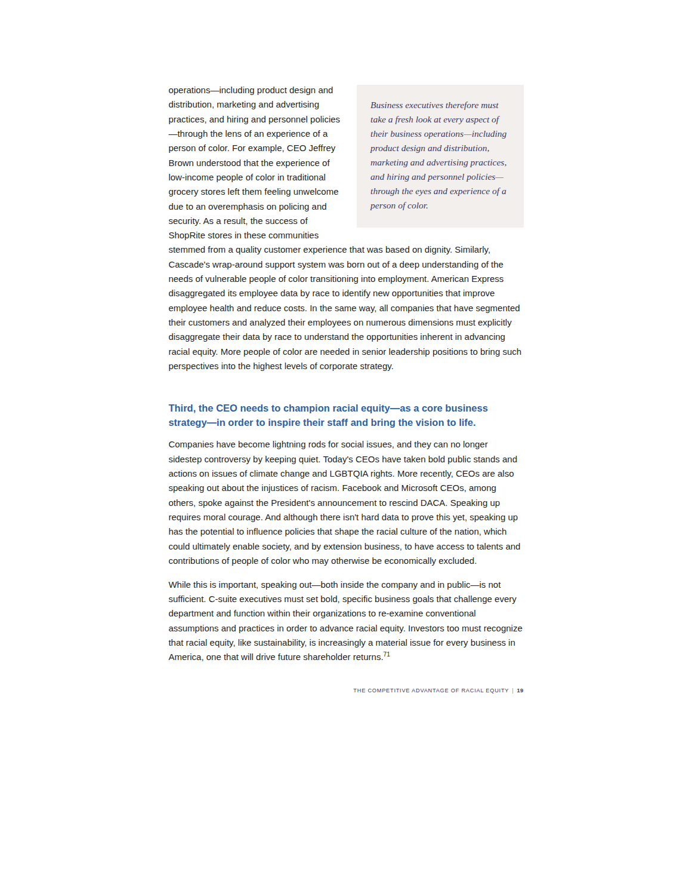Business executives therefore must take a fresh look at every aspect of their business operations—including product design and distribution, marketing and advertising practices, and hiring and personnel policies—through the eyes and experience of a person of color.
operations—including product design and distribution, marketing and advertising practices, and hiring and personnel policies—through the lens of an experience of a person of color. For example, CEO Jeffrey Brown understood that the experience of low-income people of color in traditional grocery stores left them feeling unwelcome due to an overemphasis on policing and security. As a result, the success of ShopRite stores in these communities stemmed from a quality customer experience that was based on dignity. Similarly, Cascade's wrap-around support system was born out of a deep understanding of the needs of vulnerable people of color transitioning into employment. American Express disaggregated its employee data by race to identify new opportunities that improve employee health and reduce costs. In the same way, all companies that have segmented their customers and analyzed their employees on numerous dimensions must explicitly disaggregate their data by race to understand the opportunities inherent in advancing racial equity. More people of color are needed in senior leadership positions to bring such perspectives into the highest levels of corporate strategy.
Third, the CEO needs to champion racial equity—as a core business strategy—in order to inspire their staff and bring the vision to life.
Companies have become lightning rods for social issues, and they can no longer sidestep controversy by keeping quiet. Today's CEOs have taken bold public stands and actions on issues of climate change and LGBTQIA rights. More recently, CEOs are also speaking out about the injustices of racism. Facebook and Microsoft CEOs, among others, spoke against the President's announcement to rescind DACA. Speaking up requires moral courage. And although there isn't hard data to prove this yet, speaking up has the potential to influence policies that shape the racial culture of the nation, which could ultimately enable society, and by extension business, to have access to talents and contributions of people of color who may otherwise be economically excluded.
While this is important, speaking out—both inside the company and in public—is not sufficient. C-suite executives must set bold, specific business goals that challenge every department and function within their organizations to re-examine conventional assumptions and practices in order to advance racial equity. Investors too must recognize that racial equity, like sustainability, is increasingly a material issue for every business in America, one that will drive future shareholder returns.71
The Competitive Advantage of Racial Equity|19